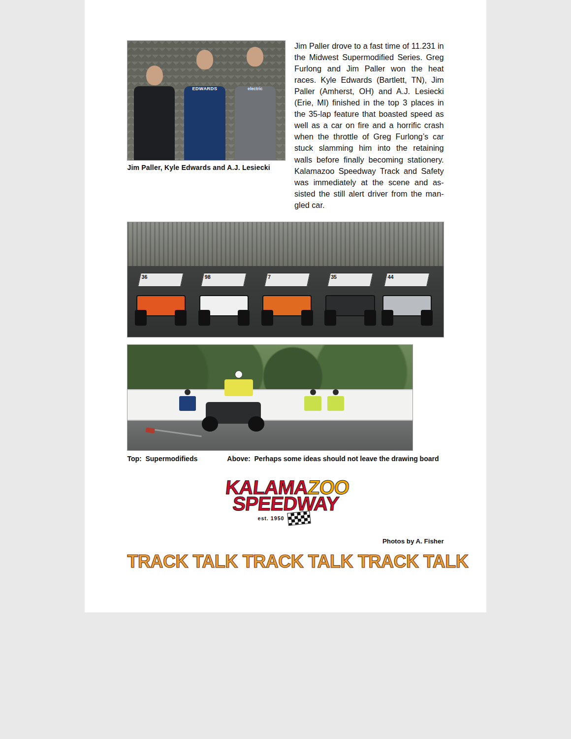Jim Paller, Kyle Edwards and A.J. Lesiecki
Jim Paller drove to a fast time of 11.231 in the Midwest Supermodified Series. Greg Furlong and Jim Paller won the heat races. Kyle Edwards (Bartlett, TN), Jim Paller (Amherst, OH) and A.J. Lesiecki (Erie, MI) finished in the top 3 places in the 35-lap feature that boasted speed as well as a car on fire and a horrific crash when the throttle of Greg Furlong’s car stuck slamming him into the retaining walls before finally becoming stationery. Kalamazoo Speedway Track and Safety was immediately at the scene and assisted the still alert driver from the mangled car.
36
98
7
35
44
Top: Supermodifieds Above: Perhaps some ideas should not leave the drawing board
KALAMAZOO
SPEEDWAY
est. 1950
Photos by A. Fisher
TRACK TALK TRACK TALK TRACK TALK